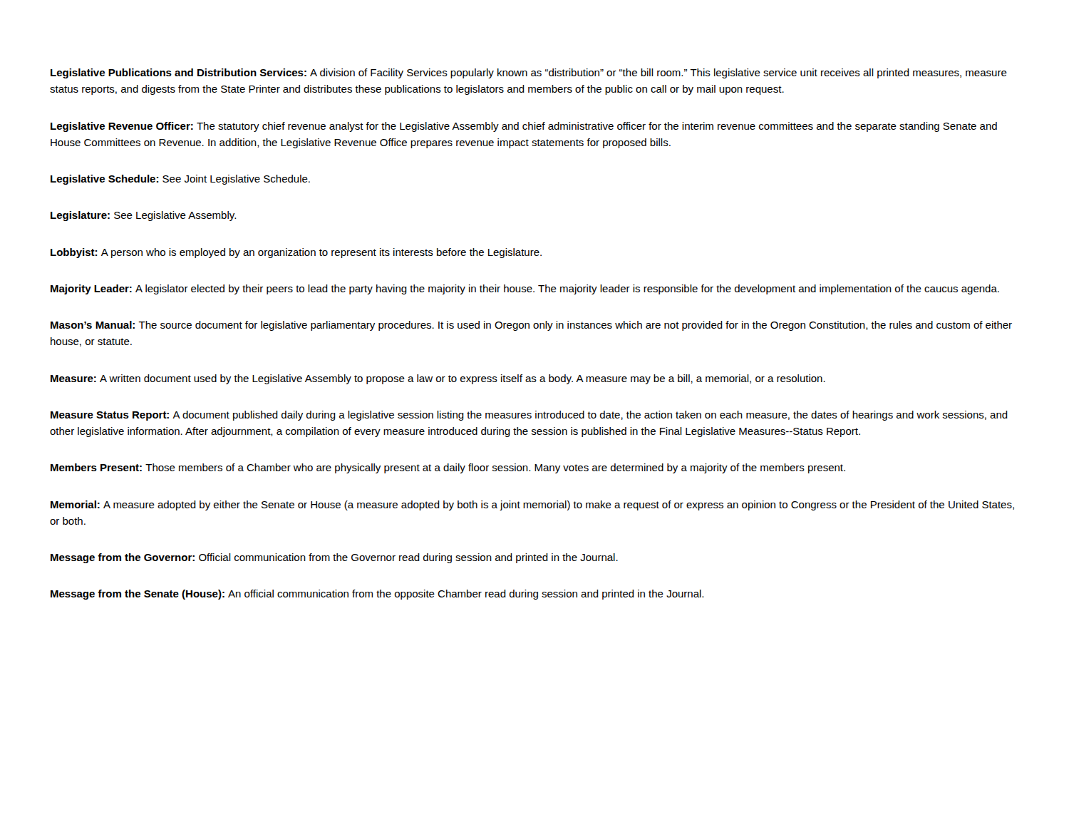Legislative Publications and Distribution Services:
A division of Facility Services popularly known as “distribution” or “the bill room.” This legislative service unit receives all printed measures, measure status reports, and digests from the State Printer and distributes these publications to legislators and members of the public on call or by mail upon request.
Legislative Revenue Officer:
The statutory chief revenue analyst for the Legislative Assembly and chief administrative officer for the interim revenue committees and the separate standing Senate and House Committees on Revenue. In addition, the Legislative Revenue Office prepares revenue impact statements for proposed bills.
Legislative Schedule:
See Joint Legislative Schedule.
Legislature:
See Legislative Assembly.
Lobbyist:
A person who is employed by an organization to represent its interests before the Legislature.
Majority Leader:
A legislator elected by their peers to lead the party having the majority in their house. The majority leader is responsible for the development and implementation of the caucus agenda.
Mason’s Manual:
The source document for legislative parliamentary procedures. It is used in Oregon only in instances which are not provided for in the Oregon Constitution, the rules and custom of either house, or statute.
Measure:
A written document used by the Legislative Assembly to propose a law or to express itself as a body. A measure may be a bill, a memorial, or a resolution.
Measure Status Report:
A document published daily during a legislative session listing the measures introduced to date, the action taken on each measure, the dates of hearings and work sessions, and other legislative information. After adjournment, a compilation of every measure introduced during the session is published in the Final Legislative Measures--Status Report.
Members Present:
Those members of a Chamber who are physically present at a daily floor session. Many votes are determined by a majority of the members present.
Memorial:
A measure adopted by either the Senate or House (a measure adopted by both is a joint memorial) to make a request of or express an opinion to Congress or the President of the United States, or both.
Message from the Governor:
Official communication from the Governor read during session and printed in the Journal.
Message from the Senate (House):
An official communication from the opposite Chamber read during session and printed in the Journal.